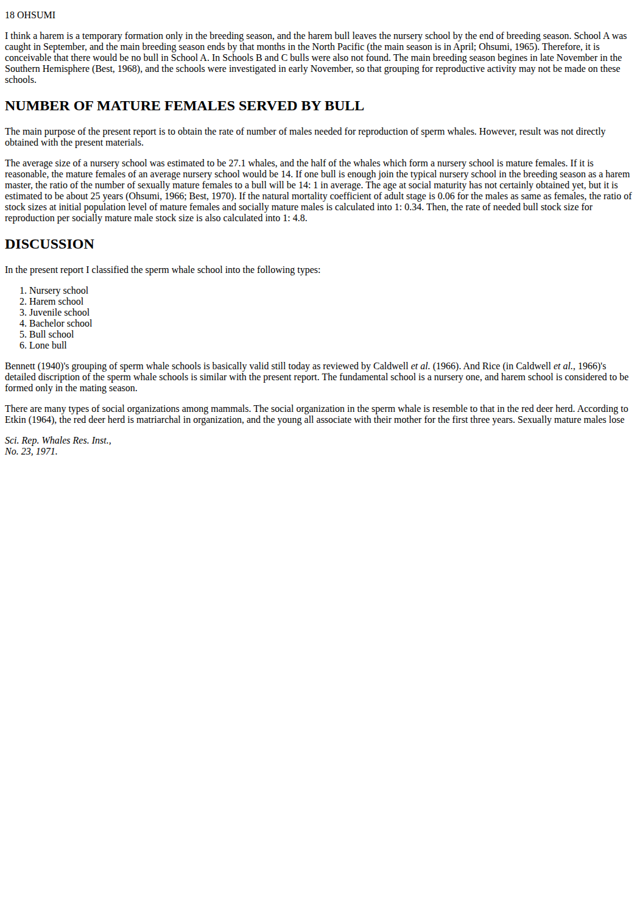18 OHSUMI
I think a harem is a temporary formation only in the breeding season, and the harem bull leaves the nursery school by the end of breeding season. School A was caught in September, and the main breeding season ends by that months in the North Pacific (the main season is in April; Ohsumi, 1965). Therefore, it is conceivable that there would be no bull in School A. In Schools B and C bulls were also not found. The main breeding season begines in late November in the Southern Hemisphere (Best, 1968), and the schools were investigated in early November, so that grouping for reproductive activity may not be made on these schools.
NUMBER OF MATURE FEMALES SERVED BY BULL
The main purpose of the present report is to obtain the rate of number of males needed for reproduction of sperm whales. However, result was not directly obtained with the present materials.
The average size of a nursery school was estimated to be 27.1 whales, and the half of the whales which form a nursery school is mature females. If it is reasonable, the mature females of an average nursery school would be 14. If one bull is enough join the typical nursery school in the breeding season as a harem master, the ratio of the number of sexually mature females to a bull will be 14: 1 in average. The age at social maturity has not certainly obtained yet, but it is estimated to be about 25 years (Ohsumi, 1966; Best, 1970). If the natural mortality coefficient of adult stage is 0.06 for the males as same as females, the ratio of stock sizes at initial population level of mature females and socially mature males is calculated into 1: 0.34. Then, the rate of needed bull stock size for reproduction per socially mature male stock size is also calculated into 1: 4.8.
DISCUSSION
In the present report I classified the sperm whale school into the following types:
Nursery school
Harem school
Juvenile school
Bachelor school
Bull school
Lone bull
Bennett (1940)'s grouping of sperm whale schools is basically valid still today as reviewed by Caldwell et al. (1966). And Rice (in Caldwell et al., 1966)'s detailed discription of the sperm whale schools is similar with the present report. The fundamental school is a nursery one, and harem school is considered to be formed only in the mating season.
There are many types of social organizations among mammals. The social organization in the sperm whale is resemble to that in the red deer herd. According to Etkin (1964), the red deer herd is matriarchal in organization, and the young all associate with their mother for the first three years. Sexually mature males lose
Sci. Rep. Whales Res. Inst.,
No. 23, 1971.